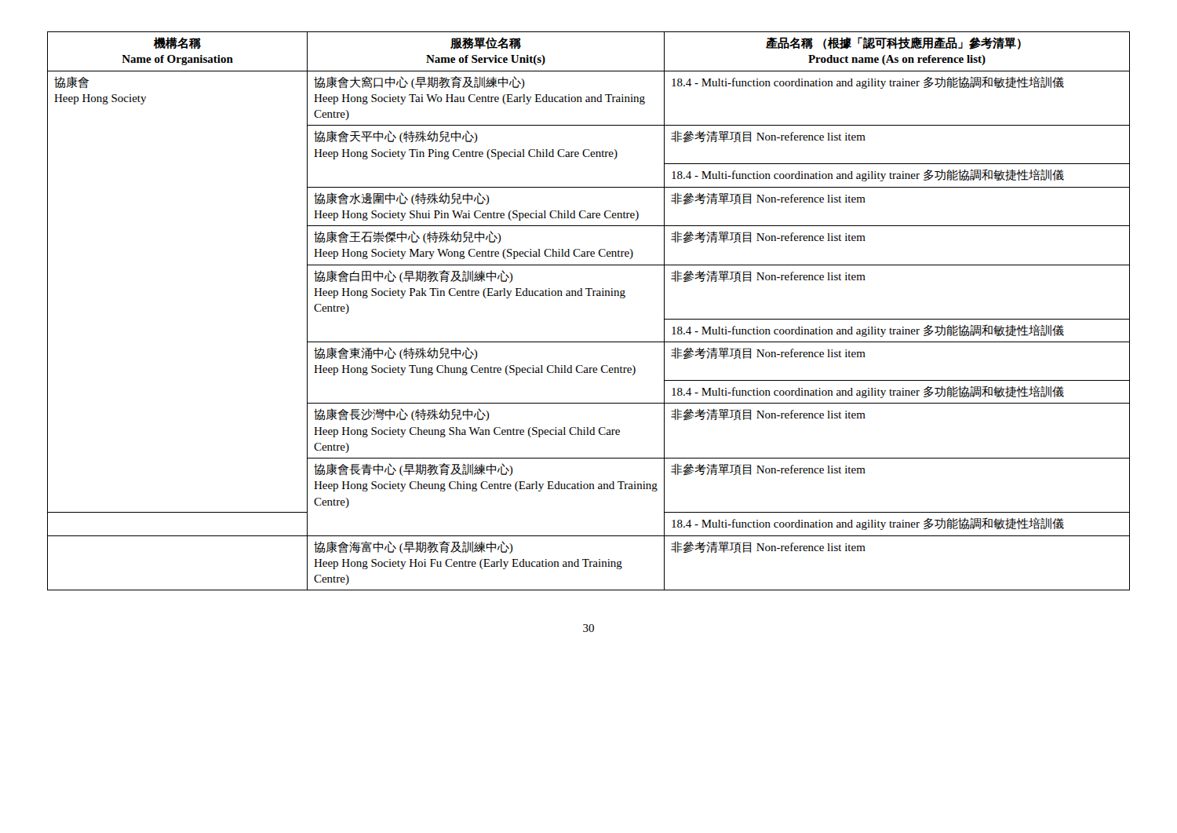| 機構名稱 Name of Organisation | 服務單位名稱 Name of Service Unit(s) | 產品名稱 （根據「認可科技應用產品」參考清單） Product name (As on reference list) |
| --- | --- | --- |
| 協康會 Heep Hong Society | 協康會大窩口中心 (早期教育及訓練中心) Heep Hong Society Tai Wo Hau Centre (Early Education and Training Centre) | 18.4 - Multi-function coordination and agility trainer 多功能協調和敏捷性培訓儀 |
| 協康會天平中心 (特殊幼兒中心) Heep Hong Society Tin Ping Centre (Special Child Care Centre) | 非參考清單項目 Non-reference list item |
| | 18.4 - Multi-function coordination and agility trainer 多功能協調和敏捷性培訓儀 |
| 協康會水邊圍中心 (特殊幼兒中心) Heep Hong Society Shui Pin Wai Centre (Special Child Care Centre) | 非參考清單項目 Non-reference list item |
| 協康會王石崇傑中心 (特殊幼兒中心) Heep Hong Society Mary Wong Centre (Special Child Care Centre) | 非參考清單項目 Non-reference list item |
| 協康會白田中心 (早期教育及訓練中心) Heep Hong Society Pak Tin Centre (Early Education and Training Centre) | 非參考清單項目 Non-reference list item |
| | 18.4 - Multi-function coordination and agility trainer 多功能協調和敏捷性培訓儀 |
| 協康會東涌中心 (特殊幼兒中心) Heep Hong Society Tung Chung Centre (Special Child Care Centre) | 非參考清單項目 Non-reference list item |
| | 18.4 - Multi-function coordination and agility trainer 多功能協調和敏捷性培訓儀 |
| 協康會長沙灣中心 (特殊幼兒中心) Heep Hong Society Cheung Sha Wan Centre (Special Child Care Centre) | 非參考清單項目 Non-reference list item |
| 協康會長青中心 (早期教育及訓練中心) Heep Hong Society Cheung Ching Centre (Early Education and Training Centre) | 非參考清單項目 Non-reference list item |
| | | 18.4 - Multi-function coordination and agility trainer 多功能協調和敏捷性培訓儀 |
| | 協康會海富中心 (早期教育及訓練中心) Heep Hong Society Hoi Fu Centre (Early Education and Training Centre) | 非參考清單項目 Non-reference list item |
30